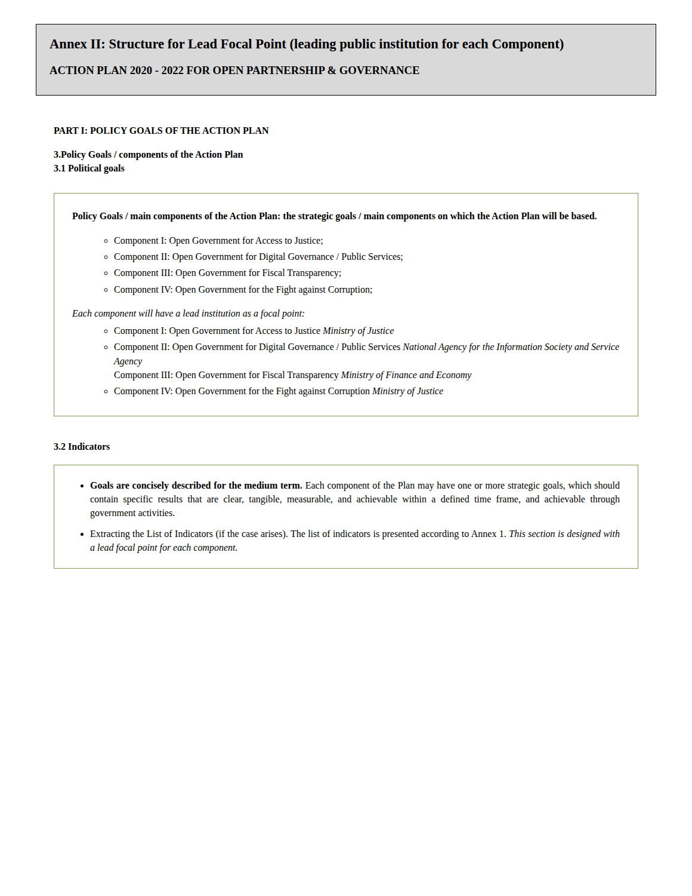Annex II: Structure for Lead Focal Point (leading public institution for each Component)
ACTION PLAN 2020 - 2022 FOR OPEN PARTNERSHIP & GOVERNANCE
PART I: POLICY GOALS OF THE ACTION PLAN
3.Policy Goals / components of the Action Plan
3.1 Political goals
Policy Goals / main components of the Action Plan: the strategic goals / main components on which the Action Plan will be based.
Component I: Open Government for Access to Justice;
Component II: Open Government for Digital Governance / Public Services;
Component III: Open Government for Fiscal Transparency;
Component IV: Open Government for the Fight against Corruption;
Each component will have a lead institution as a focal point:
Component I: Open Government for Access to Justice Ministry of Justice
Component II: Open Government for Digital Governance / Public Services National Agency for the Information Society and Service Agency
Component III: Open Government for Fiscal Transparency Ministry of Finance and Economy
Component IV: Open Government for the Fight against Corruption Ministry of Justice
3.2 Indicators
Goals are concisely described for the medium term. Each component of the Plan may have one or more strategic goals, which should contain specific results that are clear, tangible, measurable, and achievable within a defined time frame, and achievable through government activities.
Extracting the List of Indicators (if the case arises). The list of indicators is presented according to Annex 1. This section is designed with a lead focal point for each component.